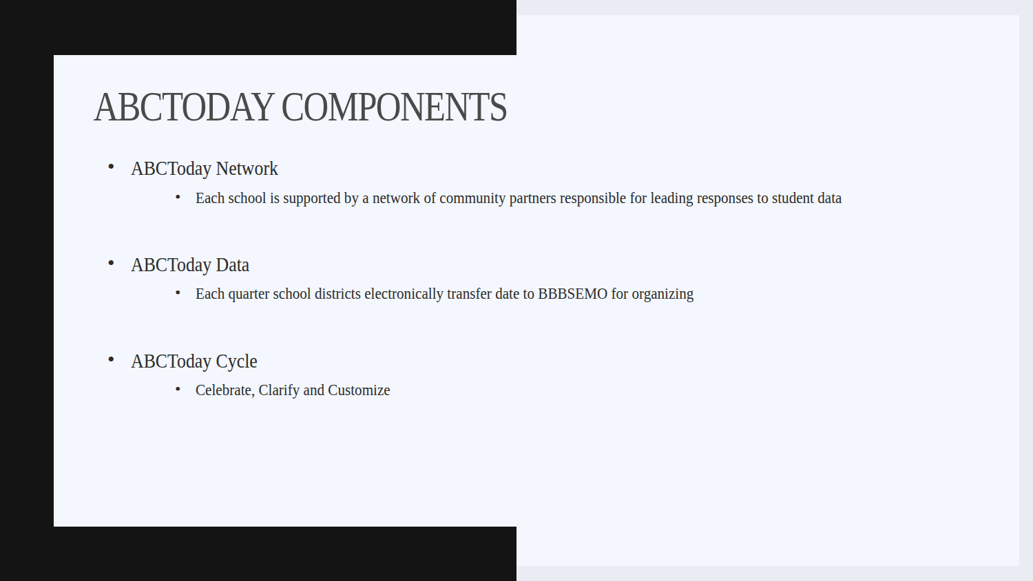ABCTODAY COMPONENTS
ABCToday Network
Each school is supported by a network of community partners responsible for leading responses to student data
ABCToday Data
Each quarter school districts electronically transfer date to BBBSEMO for organizing
ABCToday Cycle
Celebrate, Clarify and Customize